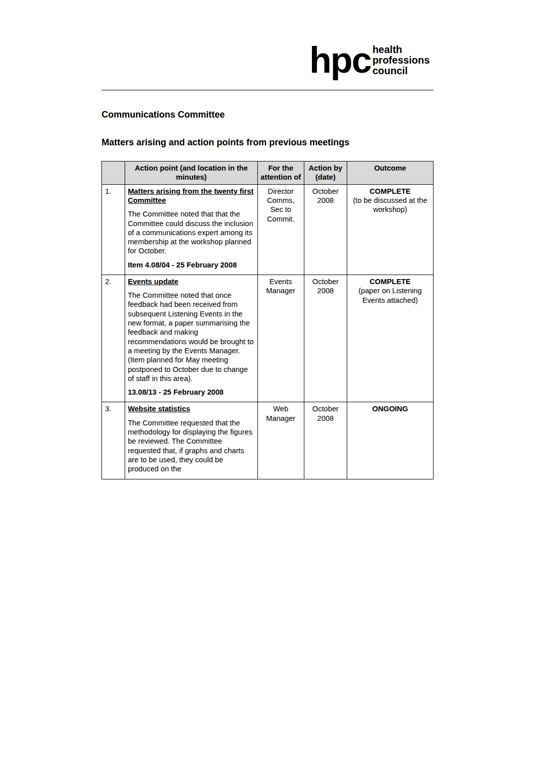hpc health
professions
council
Communications Committee
Matters arising and action points from previous meetings
| | Action point (and location in the minutes) | For the attention of | Action by (date) | Outcome |
| --- | --- | --- | --- | --- |
| 1. | Matters arising from the twenty first Committee The Committee noted that that the Committee could discuss the inclusion of a communications expert among its membership at the workshop planned for October. Item 4.08/04 - 25 February 2008 | Director Comms, Sec to Commit. | October 2008 | COMPLETE (to be discussed at the workshop) |
| 2. | Events update The Committee noted that once feedback had been received from subsequent Listening Events in the new format, a paper summarising the feedback and making recommendations would be brought to a meeting by the Events Manager. (Item planned for May meeting postponed to October due to change of staff in this area). 13.08/13 - 25 February 2008 | Events Manager | October 2008 | COMPLETE (paper on Listening Events attached) |
| 3. | Website statistics The Committee requested that the methodology for displaying the figures be reviewed. The Committee requested that, if graphs and charts are to be used, they could be produced on the | Web Manager | October 2008 | ONGOING |